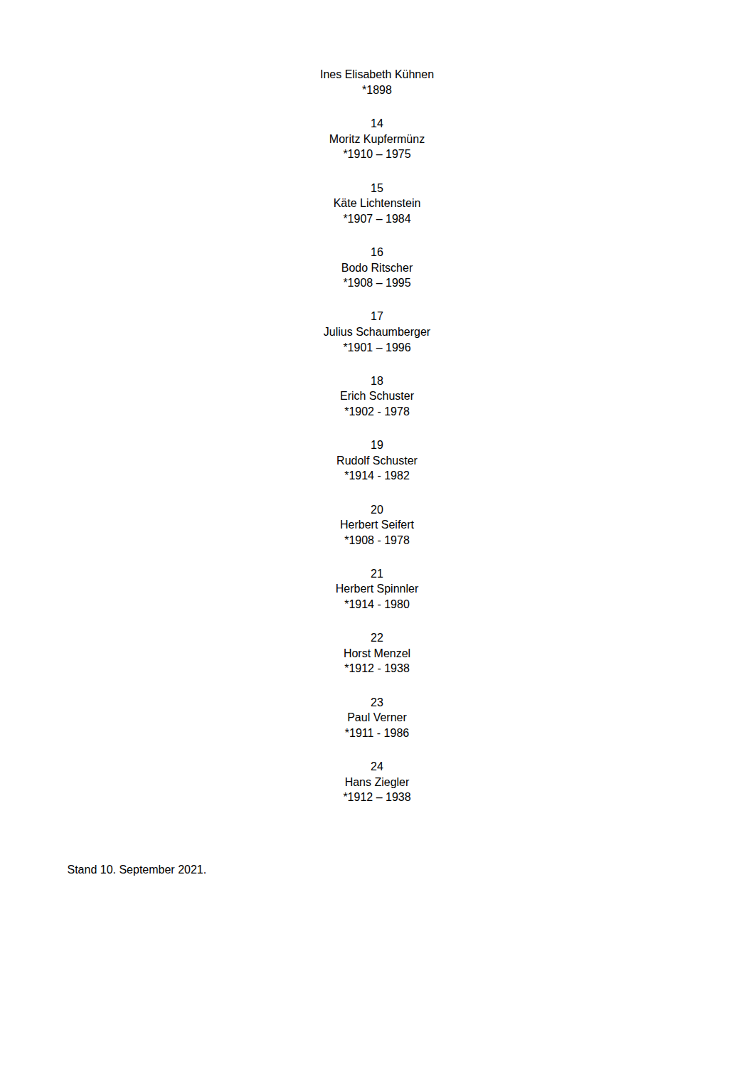Ines Elisabeth Kühnen
*1898
14
Moritz Kupfermünz
*1910 – 1975
15
Käte Lichtenstein
*1907 – 1984
16
Bodo Ritscher
*1908 – 1995
17
Julius Schaumberger
*1901 – 1996
18
Erich Schuster
*1902 - 1978
19
Rudolf Schuster
*1914 - 1982
20
Herbert Seifert
*1908 - 1978
21
Herbert Spinnler
*1914 - 1980
22
Horst Menzel
*1912 - 1938
23
Paul Verner
*1911 - 1986
24
Hans Ziegler
*1912 – 1938
Stand 10. September 2021.